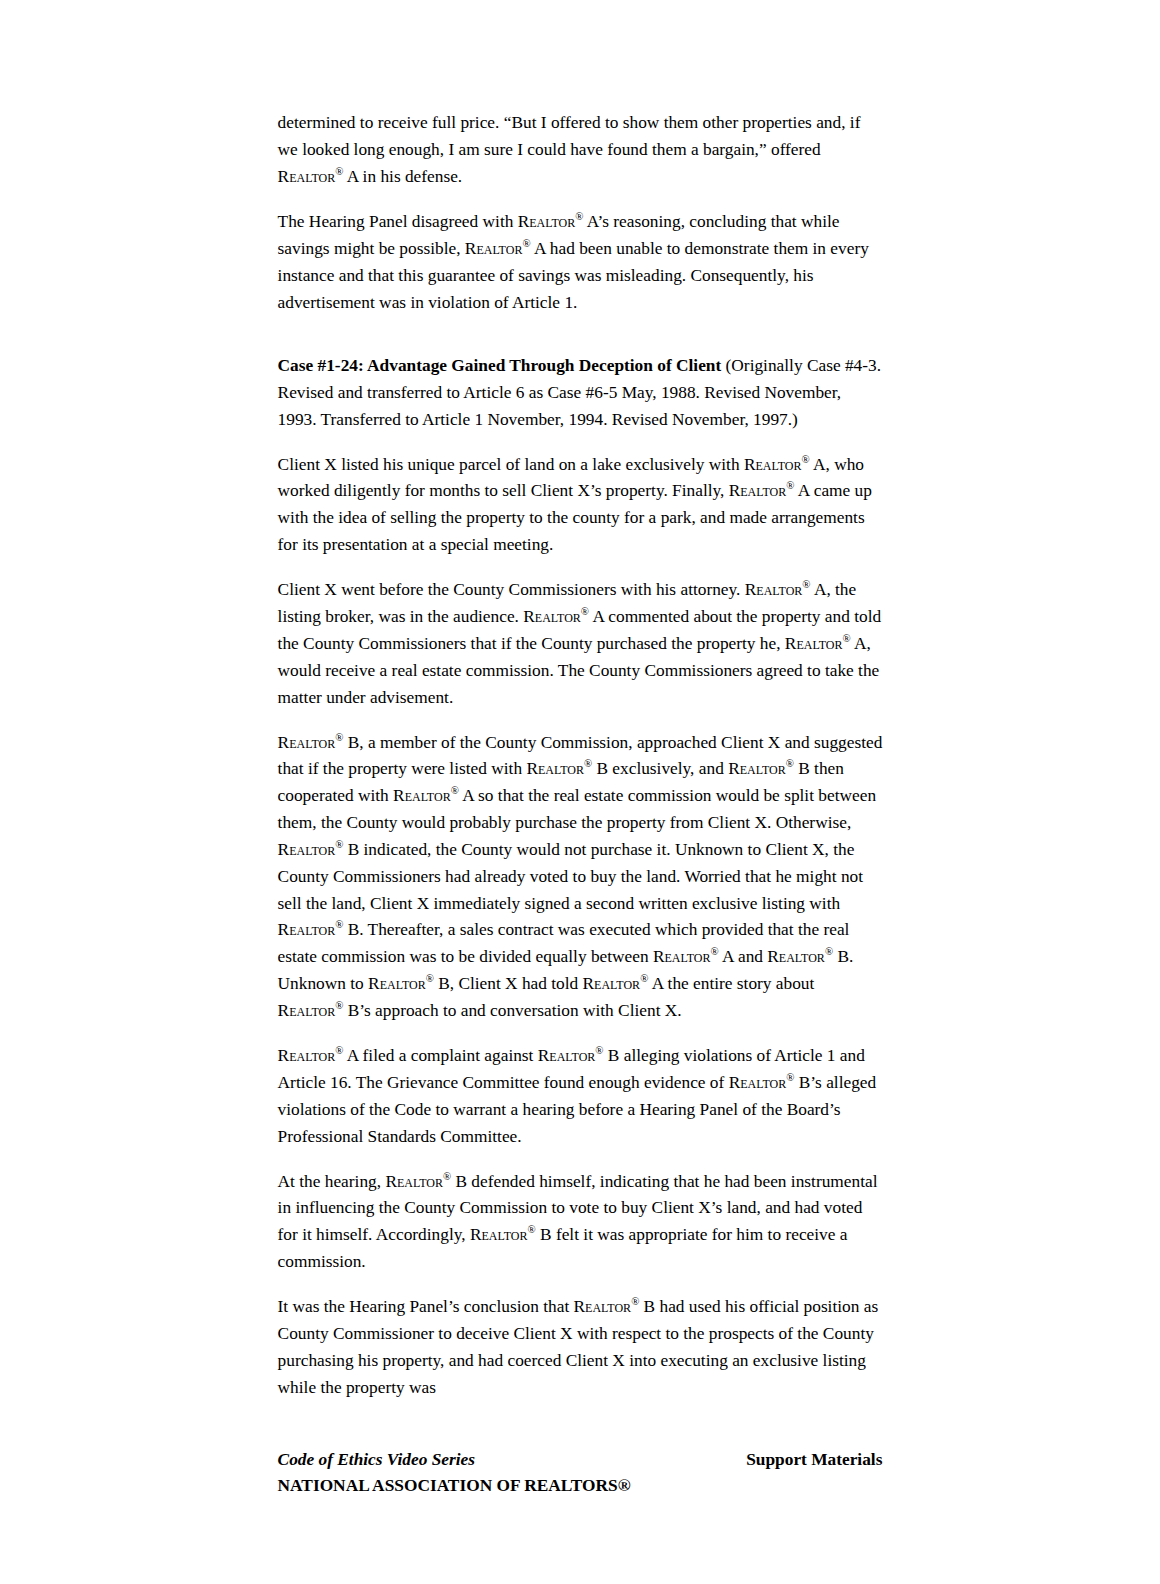determined to receive full price. “But I offered to show them other properties and, if we looked long enough, I am sure I could have found them a bargain,” offered Realtor® A in his defense.
The Hearing Panel disagreed with Realtor® A’s reasoning, concluding that while savings might be possible, Realtor® A had been unable to demonstrate them in every instance and that this guarantee of savings was misleading. Consequently, his advertisement was in violation of Article 1.
Case #1-24: Advantage Gained Through Deception of Client (Originally Case #4-3. Revised and transferred to Article 6 as Case #6-5 May, 1988. Revised November, 1993. Transferred to Article 1 November, 1994. Revised November, 1997.)
Client X listed his unique parcel of land on a lake exclusively with Realtor® A, who worked diligently for months to sell Client X’s property. Finally, Realtor® A came up with the idea of selling the property to the county for a park, and made arrangements for its presentation at a special meeting.
Client X went before the County Commissioners with his attorney. Realtor® A, the listing broker, was in the audience. Realtor® A commented about the property and told the County Commissioners that if the County purchased the property he, Realtor® A, would receive a real estate commission. The County Commissioners agreed to take the matter under advisement.
Realtor® B, a member of the County Commission, approached Client X and suggested that if the property were listed with Realtor® B exclusively, and Realtor® B then cooperated with Realtor® A so that the real estate commission would be split between them, the County would probably purchase the property from Client X. Otherwise, Realtor® B indicated, the County would not purchase it. Unknown to Client X, the County Commissioners had already voted to buy the land. Worried that he might not sell the land, Client X immediately signed a second written exclusive listing with Realtor® B. Thereafter, a sales contract was executed which provided that the real estate commission was to be divided equally between Realtor® A and Realtor® B. Unknown to Realtor® B, Client X had told Realtor® A the entire story about Realtor® B’s approach to and conversation with Client X.
Realtor® A filed a complaint against Realtor® B alleging violations of Article 1 and Article 16. The Grievance Committee found enough evidence of Realtor® B’s alleged violations of the Code to warrant a hearing before a Hearing Panel of the Board’s Professional Standards Committee.
At the hearing, Realtor® B defended himself, indicating that he had been instrumental in influencing the County Commission to vote to buy Client X’s land, and had voted for it himself. Accordingly, Realtor® B felt it was appropriate for him to receive a commission.
It was the Hearing Panel’s conclusion that Realtor® B had used his official position as County Commissioner to deceive Client X with respect to the prospects of the County purchasing his property, and had coerced Client X into executing an exclusive listing while the property was
Code of Ethics Video Series
NATIONAL ASSOCIATION OF REALTORS®
Support Materials